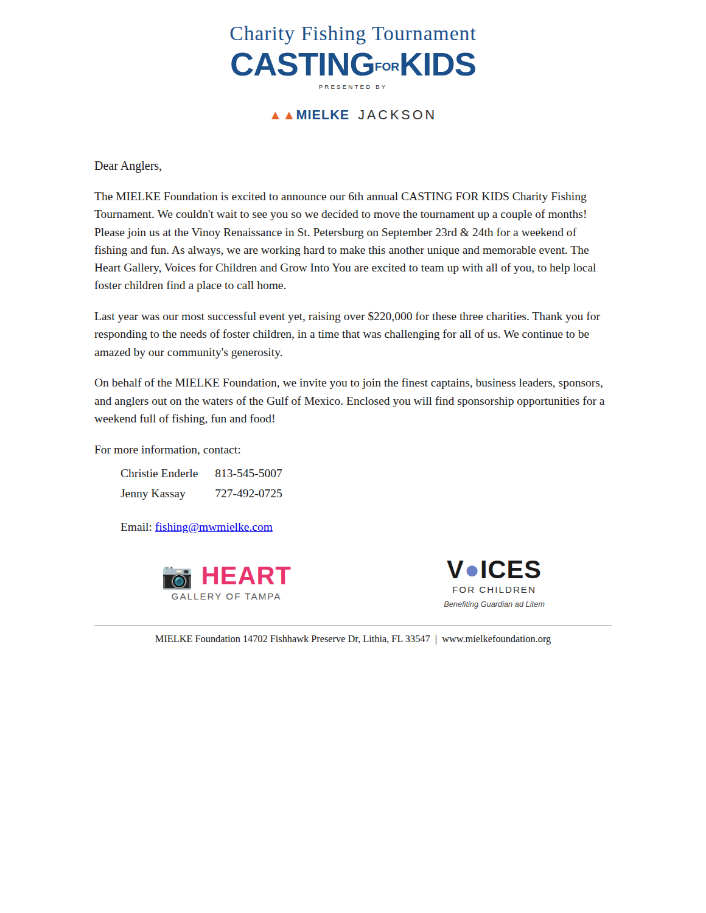Charity Fishing Tournament
CASTINGFORKIDS
PRESENTED BY
▲▲MIELKE JACKSON
Dear Anglers,
The MIELKE Foundation is excited to announce our 6th annual CASTING FOR KIDS Charity Fishing Tournament. We couldn't wait to see you so we decided to move the tournament up a couple of months! Please join us at the Vinoy Renaissance in St. Petersburg on September 23rd & 24th for a weekend of fishing and fun. As always, we are working hard to make this another unique and memorable event. The Heart Gallery, Voices for Children and Grow Into You are excited to team up with all of you, to help local foster children find a place to call home.
Last year was our most successful event yet, raising over $220,000 for these three charities. Thank you for responding to the needs of foster children, in a time that was challenging for all of us. We continue to be amazed by our community's generosity.
On behalf of the MIELKE Foundation, we invite you to join the finest captains, business leaders, sponsors, and anglers out on the waters of the Gulf of Mexico. Enclosed you will find sponsorship opportunities for a weekend full of fishing, fun and food!
For more information, contact:
| Christie Enderle | 813-545-5007 |
| Jenny Kassay | 727-492-0725 |
Email: fishing@mwmielke.com
📷 HEART
GALLERY OF TAMPA
V●ICES
FOR CHILDREN
Benefiting Guardian ad Litem
MIELKE Foundation 14702 Fishhawk Preserve Dr, Lithia, FL 33547 | www.mielkefoundation.org